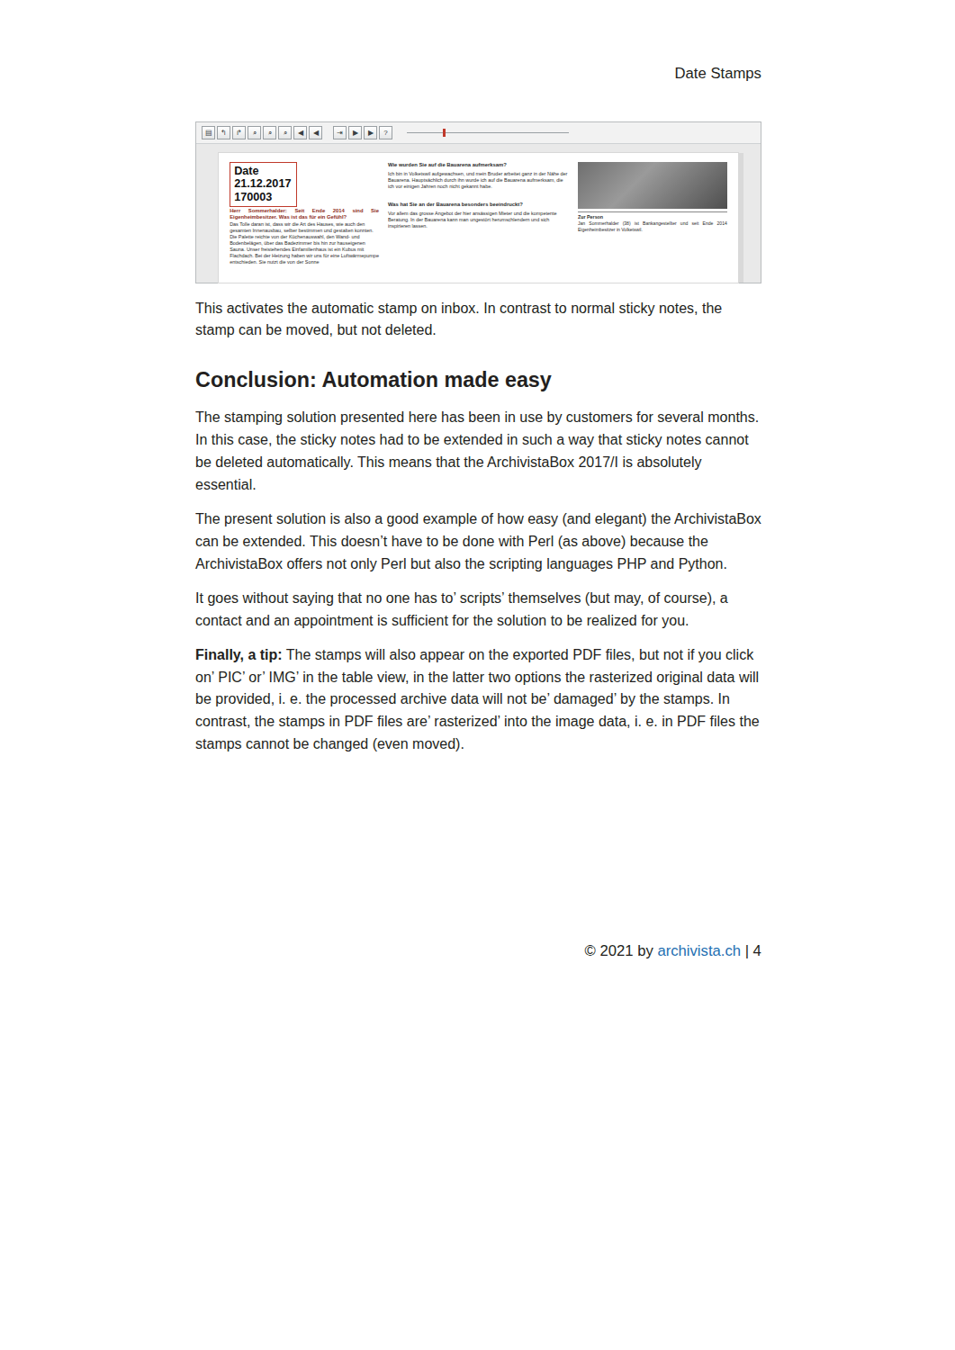Date Stamps
▤ ↰ ↱ ⌕ ⌕ ⌕ ◀ ◀ ⇥ ▶ ▶ ?
Date
21.12.2017
170003
Herr Sommerhalder: Seit Ende 2014 sind Sie Eigenheimbesitzer. Was ist das für ein Gefühl?
Das Tolle daran ist, dass wir die Art des Hauses, wie auch den gesamten Innenausbau, selber bestimmen und gestalten konnten. Die Palette reichte von der Küchenauswahl, den Wand- und Bodenbelägen, über das Badezimmer bis hin zur hauseigenen Sauna. Unser freistehendes Einfamilienhaus ist ein Kubus mit Flachdach. Bei der Heizung haben wir uns für eine Luftwärmepumpe entschieden. Sie nutzt die von der Sonne
Wie wurden Sie auf die Bauarena aufmerksam?
Ich bin in Volketswil aufgewachsen, und mein Bruder arbeitet ganz in der Nähe der Bauarena. Hauptsächlich durch ihn wurde ich auf die Bauarena aufmerksam, die ich vor einigen Jahren noch nicht gekannt habe.
Was hat Sie an der Bauarena besonders beeindruckt?
Vor allem das grosse Angebot der hier ansässigen Mieter und die kompetente Beratung. In der Bauarena kann man ungestört herumschlendern und sich inspirieren lassen.
Zur Person
Jan Sommerhalder (38) ist Bankangestellter und seit Ende 2014 Eigenheimbesitzer in Volketswil.
This activates the automatic stamp on inbox. In contrast to normal sticky notes, the stamp can be moved, but not deleted.
Conclusion: Automation made easy
The stamping solution presented here has been in use by customers for several months. In this case, the sticky notes had to be extended in such a way that sticky notes cannot be deleted automatically. This means that the ArchivistaBox 2017/I is absolutely essential.
The present solution is also a good example of how easy (and elegant) the ArchivistaBox can be extended. This doesn’t have to be done with Perl (as above) because the ArchivistaBox offers not only Perl but also the scripting languages PHP and Python.
It goes without saying that no one has to’ scripts’ themselves (but may, of course), a contact and an appointment is sufficient for the solution to be realized for you.
Finally, a tip: The stamps will also appear on the exported PDF files, but not if you click on’ PIC’ or’ IMG’ in the table view, in the latter two options the rasterized original data will be provided, i. e. the processed archive data will not be’ damaged’ by the stamps. In contrast, the stamps in PDF files are’ rasterized’ into the image data, i. e. in PDF files the stamps cannot be changed (even moved).
© 2021 by archivista.ch | 4